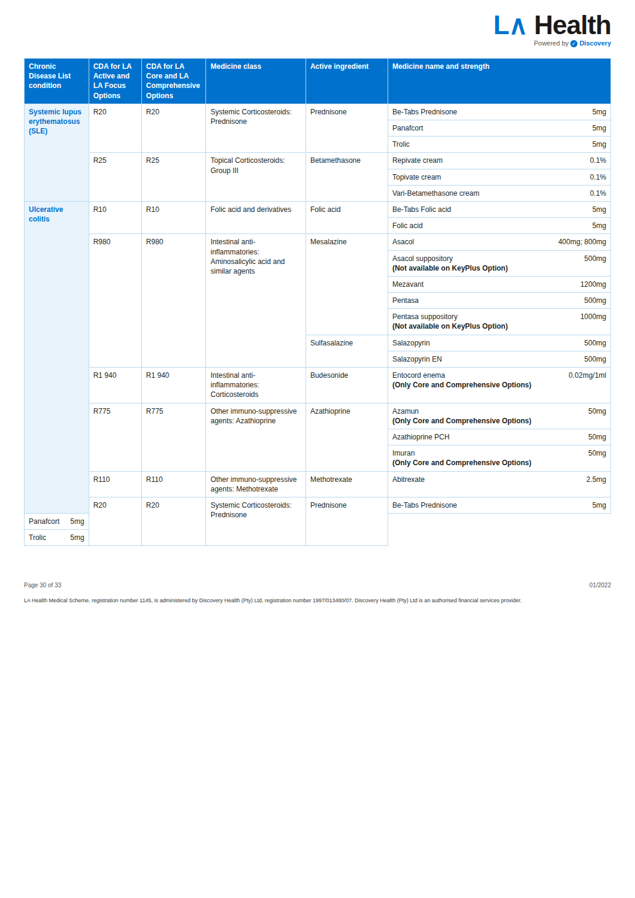L∧ Health
Powered by ✓ Discovery
| Chronic Disease List condition | CDA for LA Active and LA Focus Options | CDA for LA Core and LA Comprehensive Options | Medicine class | Active ingredient | Medicine name and strength |
| --- | --- | --- | --- | --- | --- |
| Systemic lupus erythematosus (SLE) | R20 | R20 | Systemic Corticosteroids: Prednisone | Prednisone | Be-Tabs Prednisone 5mg |
| Panafcort 5mg |
| Trolic 5mg |
| R25 | R25 | Topical Corticosteroids: Group III | Betamethasone | Repivate cream 0.1% |
| Topivate cream 0.1% |
| Vari-Betamethasone cream 0.1% |
| Ulcerative colitis | R10 | R10 | Folic acid and derivatives | Folic acid | Be-Tabs Folic acid 5mg |
| Folic acid 5mg |
| R980 | R980 | Intestinal anti-inflammatories: Aminosalicylic acid and similar agents | Mesalazine | Asacol 400mg; 800mg |
| Asacol suppository 500mg (Not available on KeyPlus Option) |
| Mezavant 1200mg |
| Pentasa 500mg |
| Pentasa suppository 1000mg (Not available on KeyPlus Option) |
| Sulfasalazine | Salazopyrin 500mg |
| Salazopyrin EN 500mg |
| R1 940 | R1 940 | Intestinal anti-inflammatories: Corticosteroids | Budesonide | Entocord enema 0.02mg/1ml (Only Core and Comprehensive Options) |
| R775 | R775 | Other immuno-suppressive agents: Azathioprine | Azathioprine | Azamun 50mg (Only Core and Comprehensive Options) |
| Azathioprine PCH 50mg |
| Imuran 50mg (Only Core and Comprehensive Options) |
| R110 | R110 | Other immuno-suppressive agents: Methotrexate | Methotrexate | Abitrexate 2.5mg |
| R20 | R20 | Systemic Corticosteroids: Prednisone | Prednisone | Be-Tabs Prednisone 5mg |
| Panafcort 5mg |
| Trolic 5mg |
Page 30 of 33 01/2022
LA Health Medical Scheme, registration number 1145, is administered by Discovery Health (Pty) Ltd, registration number 1997/013480/07. Discovery Health (Pty) Ltd is an authorised financial services provider.